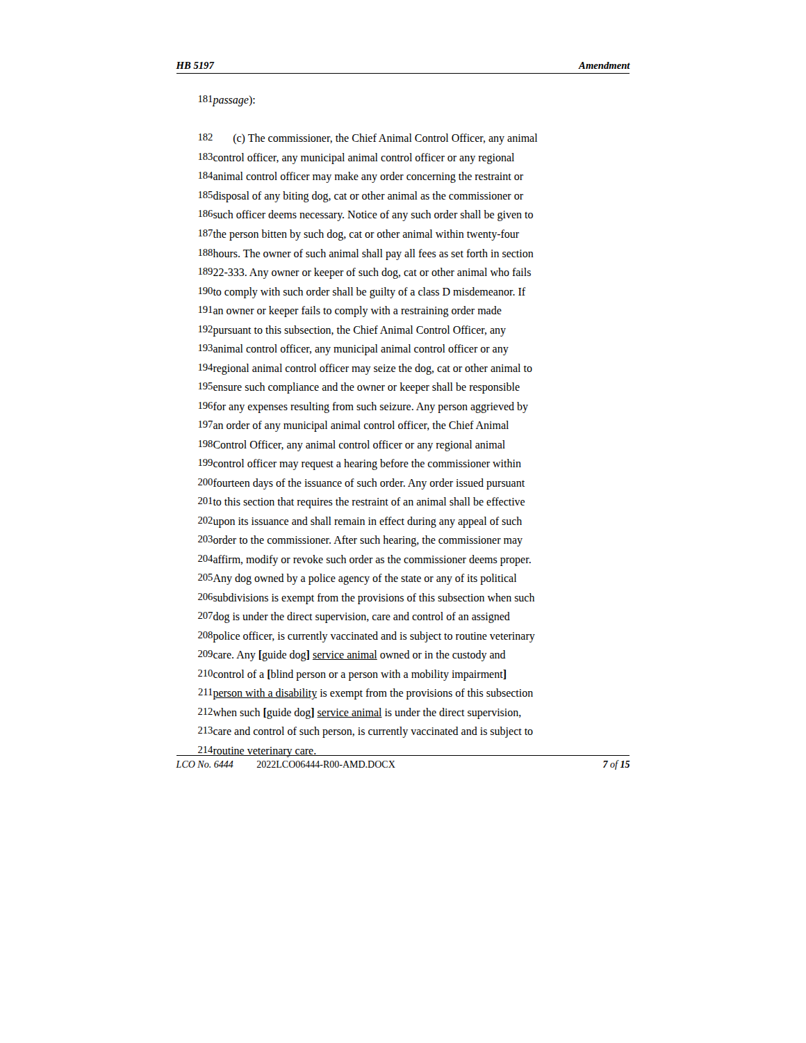HB 5197
Amendment
| 181 | passage ): |
| 182 | (c) The commissioner, the Chief Animal Control Officer, any animal |
| 183 | control officer, any municipal animal control officer or any regional |
| 184 | animal control officer may make any order concerning the restraint or |
| 185 | disposal of any biting dog, cat or other animal as the commissioner or |
| 186 | such officer deems necessary. Notice of any such order shall be given to |
| 187 | the person bitten by such dog, cat or other animal within twenty-four |
| 188 | hours. The owner of such animal shall pay all fees as set forth in section |
| 189 | 22-333. Any owner or keeper of such dog, cat or other animal who fails |
| 190 | to comply with such order shall be guilty of a class D misdemeanor. If |
| 191 | an owner or keeper fails to comply with a restraining order made |
| 192 | pursuant to this subsection, the Chief Animal Control Officer, any |
| 193 | animal control officer, any municipal animal control officer or any |
| 194 | regional animal control officer may seize the dog, cat or other animal to |
| 195 | ensure such compliance and the owner or keeper shall be responsible |
| 196 | for any expenses resulting from such seizure. Any person aggrieved by |
| 197 | an order of any municipal animal control officer, the Chief Animal |
| 198 | Control Officer, any animal control officer or any regional animal |
| 199 | control officer may request a hearing before the commissioner within |
| 200 | fourteen days of the issuance of such order. Any order issued pursuant |
| 201 | to this section that requires the restraint of an animal shall be effective |
| 202 | upon its issuance and shall remain in effect during any appeal of such |
| 203 | order to the commissioner. After such hearing, the commissioner may |
| 204 | affirm, modify or revoke such order as the commissioner deems proper. |
| 205 | Any dog owned by a police agency of the state or any of its political |
| 206 | subdivisions is exempt from the provisions of this subsection when such |
| 207 | dog is under the direct supervision, care and control of an assigned |
| 208 | police officer, is currently vaccinated and is subject to routine veterinary |
| 209 | care. Any [ guide dog ] service animal owned or in the custody and |
| 210 | control of a [ blind person or a person with a mobility impairment ] |
| 211 | person with a disability is exempt from the provisions of this subsection |
| 212 | when such [ guide dog ] service animal is under the direct supervision, |
| 213 | care and control of such person, is currently vaccinated and is subject to |
| 214 | routine veterinary care. |
LCO No. 6444
2022LCO06444-R00-AMD.DOCX
7 of 15